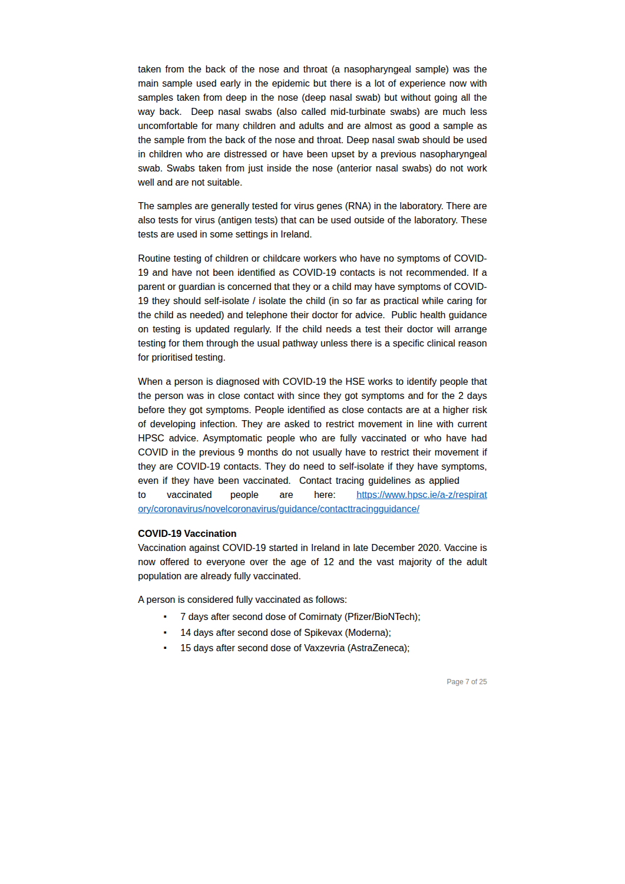taken from the back of the nose and throat (a nasopharyngeal sample) was the main sample used early in the epidemic but there is a lot of experience now with samples taken from deep in the nose (deep nasal swab) but without going all the way back. Deep nasal swabs (also called mid-turbinate swabs) are much less uncomfortable for many children and adults and are almost as good a sample as the sample from the back of the nose and throat. Deep nasal swab should be used in children who are distressed or have been upset by a previous nasopharyngeal swab. Swabs taken from just inside the nose (anterior nasal swabs) do not work well and are not suitable.
The samples are generally tested for virus genes (RNA) in the laboratory. There are also tests for virus (antigen tests) that can be used outside of the laboratory. These tests are used in some settings in Ireland.
Routine testing of children or childcare workers who have no symptoms of COVID-19 and have not been identified as COVID-19 contacts is not recommended. If a parent or guardian is concerned that they or a child may have symptoms of COVID-19 they should self-isolate / isolate the child (in so far as practical while caring for the child as needed) and telephone their doctor for advice. Public health guidance on testing is updated regularly. If the child needs a test their doctor will arrange testing for them through the usual pathway unless there is a specific clinical reason for prioritised testing.
When a person is diagnosed with COVID-19 the HSE works to identify people that the person was in close contact with since they got symptoms and for the 2 days before they got symptoms. People identified as close contacts are at a higher risk of developing infection. They are asked to restrict movement in line with current HPSC advice. Asymptomatic people who are fully vaccinated or who have had COVID in the previous 9 months do not usually have to restrict their movement if they are COVID-19 contacts. They do need to self-isolate if they have symptoms, even if they have been vaccinated. Contact tracing guidelines as applied to vaccinated people are here: https://www.hpsc.ie/a-z/respiratory/coronavirus/novelcoronavirus/guidance/contacttracingguidance/
COVID-19 Vaccination
Vaccination against COVID-19 started in Ireland in late December 2020. Vaccine is now offered to everyone over the age of 12 and the vast majority of the adult population are already fully vaccinated.
A person is considered fully vaccinated as follows:
7 days after second dose of Comirnaty (Pfizer/BioNTech);
14 days after second dose of Spikevax (Moderna);
15 days after second dose of Vaxzevria (AstraZeneca);
Page 7 of 25